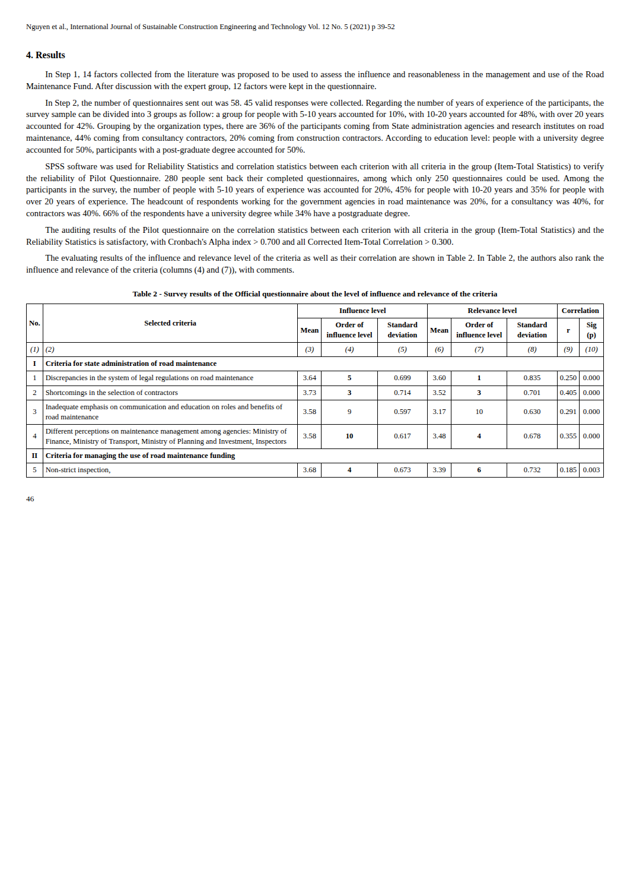Nguyen et al., International Journal of Sustainable Construction Engineering and Technology Vol. 12 No. 5 (2021) p 39-52
4. Results
In Step 1, 14 factors collected from the literature was proposed to be used to assess the influence and reasonableness in the management and use of the Road Maintenance Fund. After discussion with the expert group, 12 factors were kept in the questionnaire.
In Step 2, the number of questionnaires sent out was 58. 45 valid responses were collected. Regarding the number of years of experience of the participants, the survey sample can be divided into 3 groups as follow: a group for people with 5-10 years accounted for 10%, with 10-20 years accounted for 48%, with over 20 years accounted for 42%. Grouping by the organization types, there are 36% of the participants coming from State administration agencies and research institutes on road maintenance, 44% coming from consultancy contractors, 20% coming from construction contractors. According to education level: people with a university degree accounted for 50%, participants with a post-graduate degree accounted for 50%.
SPSS software was used for Reliability Statistics and correlation statistics between each criterion with all criteria in the group (Item-Total Statistics) to verify the reliability of Pilot Questionnaire. 280 people sent back their completed questionnaires, among which only 250 questionnaires could be used. Among the participants in the survey, the number of people with 5-10 years of experience was accounted for 20%, 45% for people with 10-20 years and 35% for people with over 20 years of experience. The headcount of respondents working for the government agencies in road maintenance was 20%, for a consultancy was 40%, for contractors was 40%. 66% of the respondents have a university degree while 34% have a postgraduate degree.
The auditing results of the Pilot questionnaire on the correlation statistics between each criterion with all criteria in the group (Item-Total Statistics) and the Reliability Statistics is satisfactory, with Cronbach's Alpha index > 0.700 and all Corrected Item-Total Correlation > 0.300.
The evaluating results of the influence and relevance level of the criteria as well as their correlation are shown in Table 2. In Table 2, the authors also rank the influence and relevance of the criteria (columns (4) and (7)), with comments.
Table 2 - Survey results of the Official questionnaire about the level of influence and relevance of the criteria
| No. | Selected criteria | Influence level | Relevance level | Correlation |
| --- | --- | --- | --- | --- |
| Mean | Order of influence level | Standard deviation | Mean | Order of influence level | Standard deviation | r | Sig (p) |
| (1) | (2) | (3) | (4) | (5) | (6) | (7) | (8) | (9) | (10) |
| I | Criteria for state administration of road maintenance |
| 1 | Discrepancies in the system of legal regulations on road maintenance | 3.64 | 5 | 0.699 | 3.60 | 1 | 0.835 | 0.250 | 0.000 |
| 2 | Shortcomings in the selection of contractors | 3.73 | 3 | 0.714 | 3.52 | 3 | 0.701 | 0.405 | 0.000 |
| 3 | Inadequate emphasis on communication and education on roles and benefits of road maintenance | 3.58 | 9 | 0.597 | 3.17 | 10 | 0.630 | 0.291 | 0.000 |
| 4 | Different perceptions on maintenance management among agencies: Ministry of Finance, Ministry of Transport, Ministry of Planning and Investment, Inspectors | 3.58 | 10 | 0.617 | 3.48 | 4 | 0.678 | 0.355 | 0.000 |
| II | Criteria for managing the use of road maintenance funding |
| 5 | Non-strict inspection, | 3.68 | 4 | 0.673 | 3.39 | 6 | 0.732 | 0.185 | 0.003 |
46